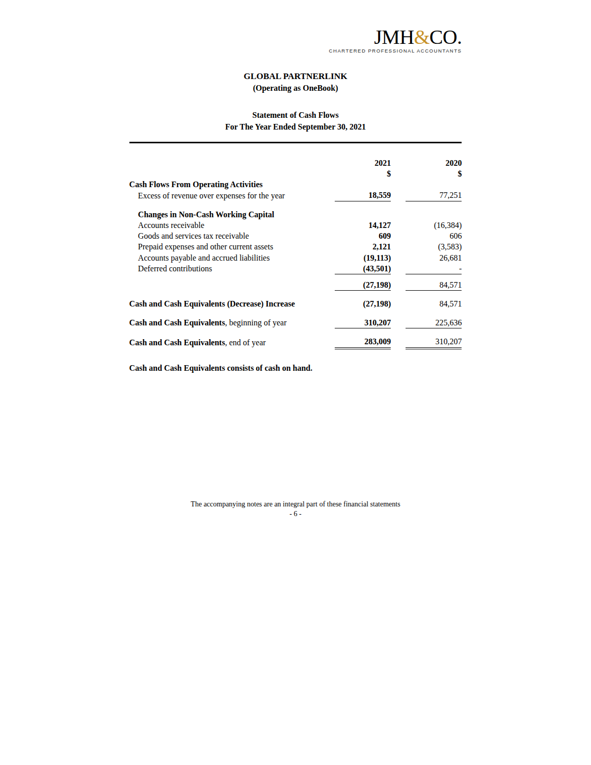JMH&CO.
CHARTERED PROFESSIONAL ACCOUNTANTS
GLOBAL PARTNERLINK
(Operating as OneBook)
Statement of Cash Flows
For The Year Ended September 30, 2021
| | | 2021 | | 2020 |
| | | $ | | $ |
| Cash Flows From Operating Activities | | | | |
| Excess of revenue over expenses for the year | | 18,559 | | 77,251 |
| Changes in Non-Cash Working Capital | | | | |
| Accounts receivable | | 14,127 | | (16,384) |
| Goods and services tax receivable | | 609 | | 606 |
| Prepaid expenses and other current assets | | 2,121 | | (3,583) |
| Accounts payable and accrued liabilities | | (19,113) | | 26,681 |
| Deferred contributions | | (43,501) | | - |
| | | (27,198) | | 84,571 |
| Cash and Cash Equivalents (Decrease) Increase | | (27,198) | | 84,571 |
| Cash and Cash Equivalents , beginning of year | | 310,207 | | 225,636 |
| Cash and Cash Equivalents , end of year | | 283,009 | | 310,207 |
Cash and Cash Equivalents consists of cash on hand.
The accompanying notes are an integral part of these financial statements
- 6 -